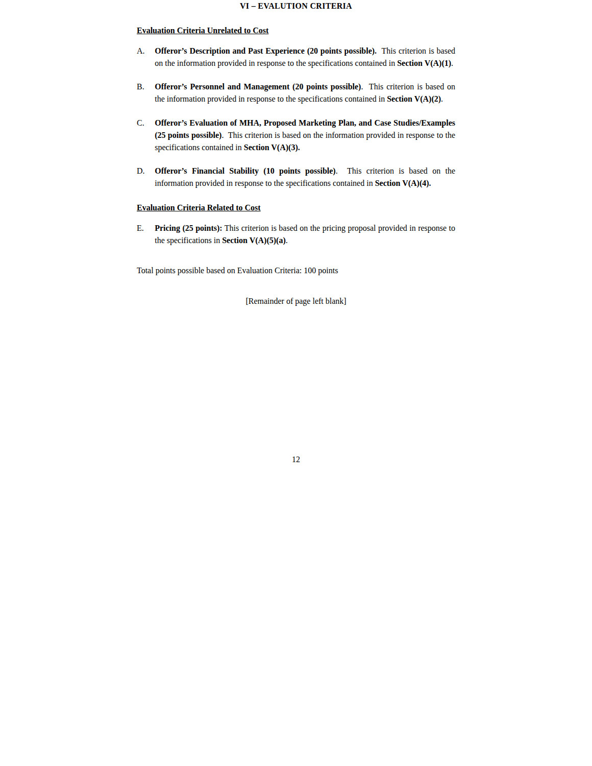VI – EVALUTION CRITERIA
Evaluation Criteria Unrelated to Cost
A.
Offeror’s Description and Past Experience (20 points possible). This criterion is based on the information provided in response to the specifications contained in Section V(A)(1).
B.
Offeror’s Personnel and Management (20 points possible). This criterion is based on the information provided in response to the specifications contained in Section V(A)(2).
C.
Offeror’s Evaluation of MHA, Proposed Marketing Plan, and Case Studies/Examples (25 points possible). This criterion is based on the information provided in response to the specifications contained in Section V(A)(3).
D.
Offeror’s Financial Stability (10 points possible). This criterion is based on the information provided in response to the specifications contained in Section V(A)(4).
Evaluation Criteria Related to Cost
E.
Pricing (25 points): This criterion is based on the pricing proposal provided in response to the specifications in Section V(A)(5)(a).
Total points possible based on Evaluation Criteria: 100 points
[Remainder of page left blank]
12